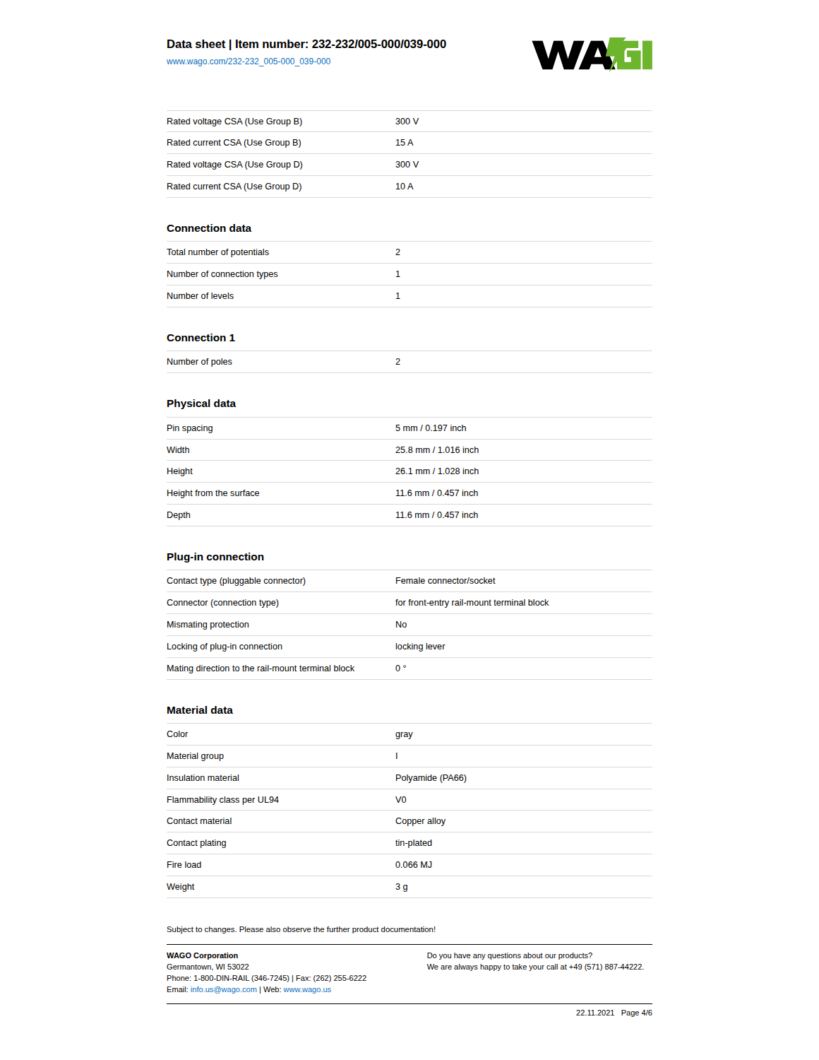Data sheet | Item number: 232-232/005-000/039-000
www.wago.com/232-232_005-000_039-000
WAGO
| Rated voltage CSA (Use Group B) | 300 V |
| Rated current CSA (Use Group B) | 15 A |
| Rated voltage CSA (Use Group D) | 300 V |
| Rated current CSA (Use Group D) | 10 A |
Connection data
| Total number of potentials | 2 |
| Number of connection types | 1 |
| Number of levels | 1 |
Connection 1
| Number of poles | 2 |
Physical data
| Pin spacing | 5 mm / 0.197 inch |
| Width | 25.8 mm / 1.016 inch |
| Height | 26.1 mm / 1.028 inch |
| Height from the surface | 11.6 mm / 0.457 inch |
| Depth | 11.6 mm / 0.457 inch |
Plug-in connection
| Contact type (pluggable connector) | Female connector/socket |
| Connector (connection type) | for front-entry rail-mount terminal block |
| Mismating protection | No |
| Locking of plug-in connection | locking lever |
| Mating direction to the rail-mount terminal block | 0 ° |
Material data
| Color | gray |
| Material group | I |
| Insulation material | Polyamide (PA66) |
| Flammability class per UL94 | V0 |
| Contact material | Copper alloy |
| Contact plating | tin-plated |
| Fire load | 0.066 MJ |
| Weight | 3 g |
Subject to changes. Please also observe the further product documentation!
WAGO Corporation
Germantown, WI 53022
Phone: 1-800-DIN-RAIL (346-7245) | Fax: (262) 255-6222
Email: info.us@wago.com | Web: www.wago.us
Do you have any questions about our products?
We are always happy to take your call at +49 (571) 887-44222.
22.11.2021 Page 4/6